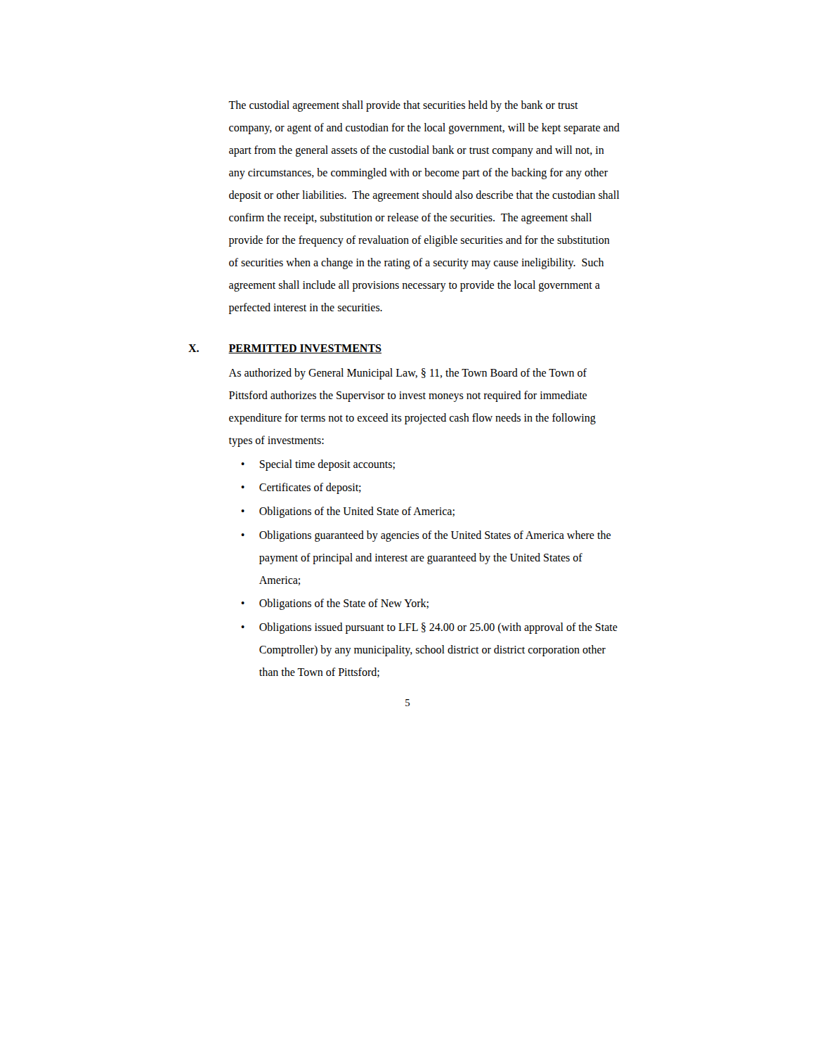The custodial agreement shall provide that securities held by the bank or trust company, or agent of and custodian for the local government, will be kept separate and apart from the general assets of the custodial bank or trust company and will not, in any circumstances, be commingled with or become part of the backing for any other deposit or other liabilities. The agreement should also describe that the custodian shall confirm the receipt, substitution or release of the securities. The agreement shall provide for the frequency of revaluation of eligible securities and for the substitution of securities when a change in the rating of a security may cause ineligibility. Such agreement shall include all provisions necessary to provide the local government a perfected interest in the securities.
X. PERMITTED INVESTMENTS
As authorized by General Municipal Law, § 11, the Town Board of the Town of Pittsford authorizes the Supervisor to invest moneys not required for immediate expenditure for terms not to exceed its projected cash flow needs in the following types of investments:
Special time deposit accounts;
Certificates of deposit;
Obligations of the United State of America;
Obligations guaranteed by agencies of the United States of America where the payment of principal and interest are guaranteed by the United States of America;
Obligations of the State of New York;
Obligations issued pursuant to LFL § 24.00 or 25.00 (with approval of the State Comptroller) by any municipality, school district or district corporation other than the Town of Pittsford;
5